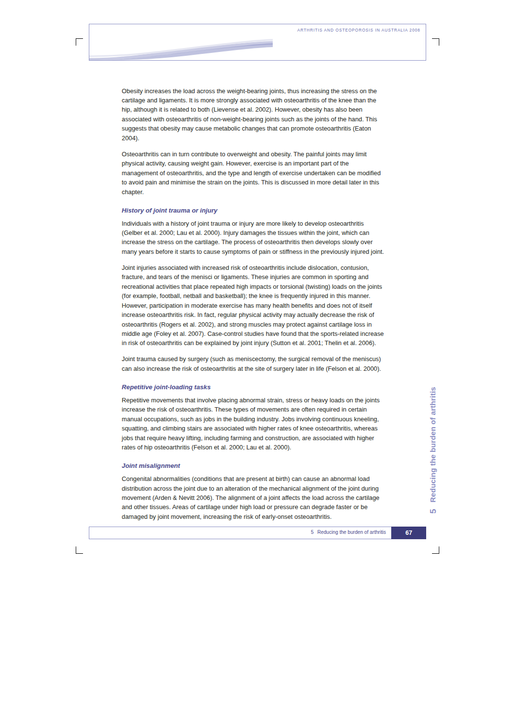Arthritis and osteoporosis in Australia 2008
Obesity increases the load across the weight-bearing joints, thus increasing the stress on the cartilage and ligaments. It is more strongly associated with osteoarthritis of the knee than the hip, although it is related to both (Lievense et al. 2002). However, obesity has also been associated with osteoarthritis of non-weight-bearing joints such as the joints of the hand. This suggests that obesity may cause metabolic changes that can promote osteoarthritis (Eaton 2004).
Osteoarthritis can in turn contribute to overweight and obesity. The painful joints may limit physical activity, causing weight gain. However, exercise is an important part of the management of osteoarthritis, and the type and length of exercise undertaken can be modified to avoid pain and minimise the strain on the joints. This is discussed in more detail later in this chapter.
History of joint trauma or injury
Individuals with a history of joint trauma or injury are more likely to develop osteoarthritis (Gelber et al. 2000; Lau et al. 2000). Injury damages the tissues within the joint, which can increase the stress on the cartilage. The process of osteoarthritis then develops slowly over many years before it starts to cause symptoms of pain or stiffness in the previously injured joint.
Joint injuries associated with increased risk of osteoarthritis include dislocation, contusion, fracture, and tears of the menisci or ligaments. These injuries are common in sporting and recreational activities that place repeated high impacts or torsional (twisting) loads on the joints (for example, football, netball and basketball); the knee is frequently injured in this manner. However, participation in moderate exercise has many health benefits and does not of itself increase osteoarthritis risk. In fact, regular physical activity may actually decrease the risk of osteoarthritis (Rogers et al. 2002), and strong muscles may protect against cartilage loss in middle age (Foley et al. 2007). Case-control studies have found that the sports-related increase in risk of osteoarthritis can be explained by joint injury (Sutton et al. 2001; Thelin et al. 2006).
Joint trauma caused by surgery (such as meniscectomy, the surgical removal of the meniscus) can also increase the risk of osteoarthritis at the site of surgery later in life (Felson et al. 2000).
Repetitive joint-loading tasks
Repetitive movements that involve placing abnormal strain, stress or heavy loads on the joints increase the risk of osteoarthritis. These types of movements are often required in certain manual occupations, such as jobs in the building industry. Jobs involving continuous kneeling, squatting, and climbing stairs are associated with higher rates of knee osteoarthritis, whereas jobs that require heavy lifting, including farming and construction, are associated with higher rates of hip osteoarthritis (Felson et al. 2000; Lau et al. 2000).
Joint misalignment
Congenital abnormalities (conditions that are present at birth) can cause an abnormal load distribution across the joint due to an alteration of the mechanical alignment of the joint during movement (Arden & Nevitt 2006). The alignment of a joint affects the load across the cartilage and other tissues. Areas of cartilage under high load or pressure can degrade faster or be damaged by joint movement, increasing the risk of early-onset osteoarthritis.
5 Reducing the burden of arthritis
5 Reducing the burden of arthritis
67